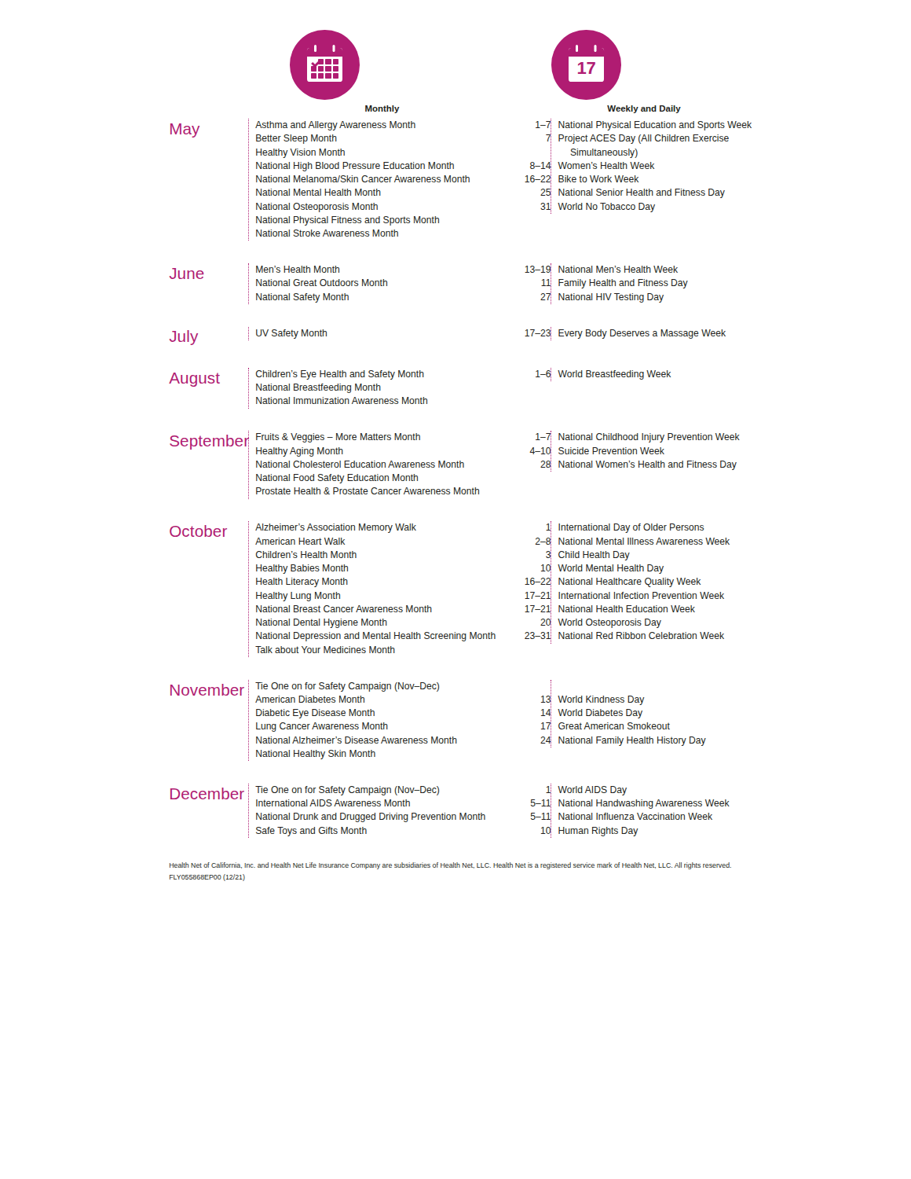17
Monthly
Weekly and Daily
May
Asthma and Allergy Awareness Month
Better Sleep Month
Healthy Vision Month
National High Blood Pressure Education Month
National Melanoma/Skin Cancer Awareness Month
National Mental Health Month
National Osteoporosis Month
National Physical Fitness and Sports Month
National Stroke Awareness Month
1–7
7
8–14
16–22
25
31
National Physical Education and Sports Week
Project ACES Day (All Children Exercise
Simultaneously)
Women’s Health Week
Bike to Work Week
National Senior Health and Fitness Day
World No Tobacco Day
June
Men’s Health Month
National Great Outdoors Month
National Safety Month
13–19
11
27
National Men’s Health Week
Family Health and Fitness Day
National HIV Testing Day
July
UV Safety Month
17–23
Every Body Deserves a Massage Week
August
Children’s Eye Health and Safety Month
National Breastfeeding Month
National Immunization Awareness Month
1–6
World Breastfeeding Week
September
Fruits & Veggies – More Matters Month
Healthy Aging Month
National Cholesterol Education Awareness Month
National Food Safety Education Month
Prostate Health & Prostate Cancer Awareness Month
1–7
4–10
28
National Childhood Injury Prevention Week
Suicide Prevention Week
National Women’s Health and Fitness Day
October
Alzheimer’s Association Memory Walk
American Heart Walk
Children’s Health Month
Healthy Babies Month
Health Literacy Month
Healthy Lung Month
National Breast Cancer Awareness Month
National Dental Hygiene Month
National Depression and Mental Health Screening Month
Talk about Your Medicines Month
1
2–8
3
10
16–22
17–21
17–21
20
23–31
International Day of Older Persons
National Mental Illness Awareness Week
Child Health Day
World Mental Health Day
National Healthcare Quality Week
International Infection Prevention Week
National Health Education Week
World Osteoporosis Day
National Red Ribbon Celebration Week
November
Tie One on for Safety Campaign (Nov–Dec)
American Diabetes Month
Diabetic Eye Disease Month
Lung Cancer Awareness Month
National Alzheimer’s Disease Awareness Month
National Healthy Skin Month
13
14
17
24
World Kindness Day
World Diabetes Day
Great American Smokeout
National Family Health History Day
December
Tie One on for Safety Campaign (Nov–Dec)
International AIDS Awareness Month
National Drunk and Drugged Driving Prevention Month
Safe Toys and Gifts Month
1
5–11
5–11
10
World AIDS Day
National Handwashing Awareness Week
National Influenza Vaccination Week
Human Rights Day
Health Net of California, Inc. and Health Net Life Insurance Company are subsidiaries of Health Net, LLC. Health Net is a registered service mark of Health Net, LLC. All rights reserved.
FLY055868EP00 (12/21)